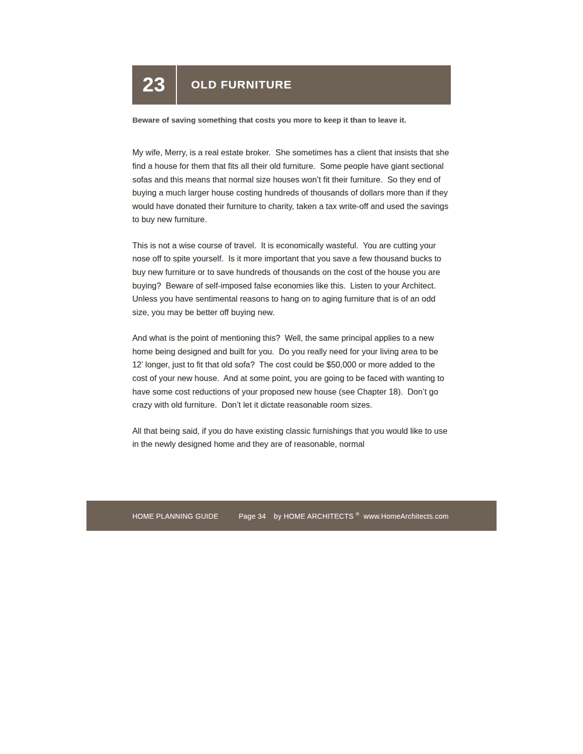23
OLD FURNITURE
Beware of saving something that costs you more to keep it than to leave it.
My wife, Merry, is a real estate broker. She sometimes has a client that insists that she find a house for them that fits all their old furniture. Some people have giant sectional sofas and this means that normal size houses won’t fit their furniture. So they end of buying a much larger house costing hundreds of thousands of dollars more than if they would have donated their furniture to charity, taken a tax write-off and used the savings to buy new furniture.
This is not a wise course of travel. It is economically wasteful. You are cutting your nose off to spite yourself. Is it more important that you save a few thousand bucks to buy new furniture or to save hundreds of thousands on the cost of the house you are buying? Beware of self-imposed false economies like this. Listen to your Architect. Unless you have sentimental reasons to hang on to aging furniture that is of an odd size, you may be better off buying new.
And what is the point of mentioning this? Well, the same principal applies to a new home being designed and built for you. Do you really need for your living area to be 12’ longer, just to fit that old sofa? The cost could be $50,000 or more added to the cost of your new house. And at some point, you are going to be faced with wanting to have some cost reductions of your proposed new house (see Chapter 18). Don’t go crazy with old furniture. Don’t let it dictate reasonable room sizes.
All that being said, if you do have existing classic furnishings that you would like to use in the newly designed home and they are of reasonable, normal
HOME PLANNING GUIDE Page 34 by HOME ARCHITECTS ® www.HomeArchitects.com